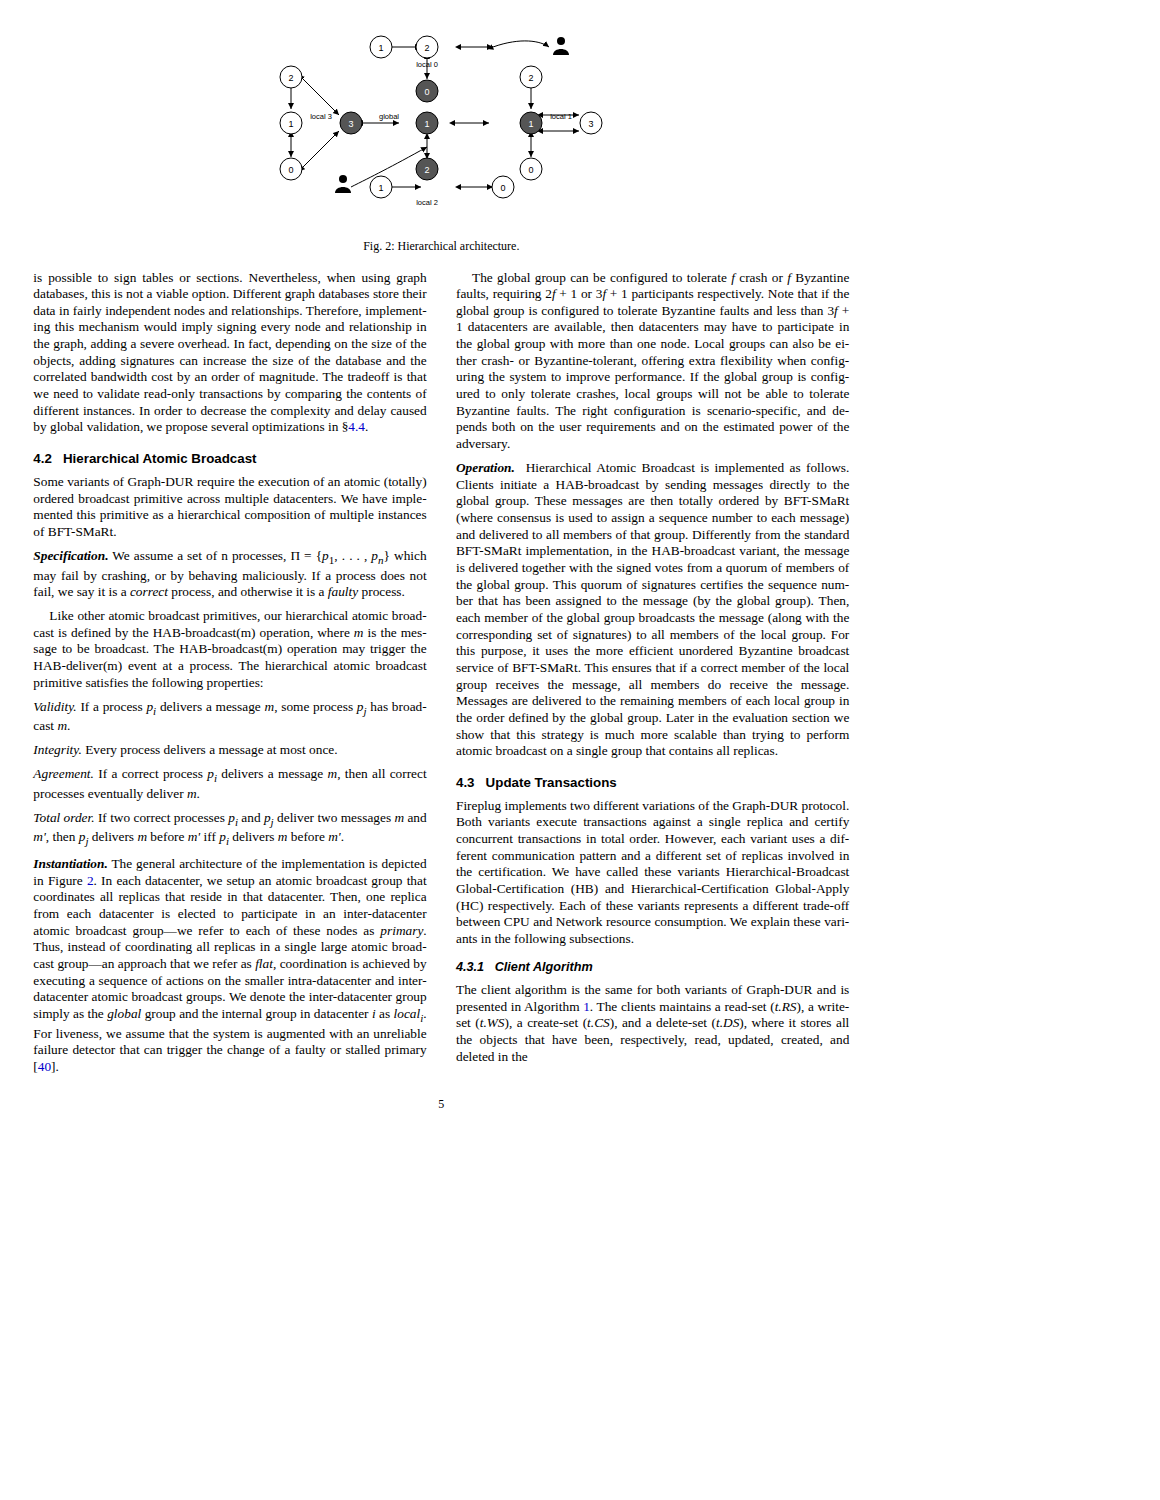1 2 0 2 1 0 3 1 2 2 1 0 3 1 0 local 0 local 3 local 1 local 2 global
Fig. 2: Hierarchical architecture.
is possible to sign tables or sections. Nevertheless, when using graph databases, this is not a viable option. Different graph databases store their data in fairly independent nodes and relationships. Therefore, implementing this mechanism would imply signing every node and relationship in the graph, adding a severe overhead. In fact, depending on the size of the objects, adding signatures can increase the size of the database and the correlated bandwidth cost by an order of magnitude. The tradeoff is that we need to validate read-only transactions by comparing the contents of different instances. In order to decrease the complexity and delay caused by global validation, we propose several optimizations in §4.4.
4.2 Hierarchical Atomic Broadcast
Some variants of Graph-DUR require the execution of an atomic (totally) ordered broadcast primitive across multiple datacenters. We have implemented this primitive as a hierarchical composition of multiple instances of BFT-SMaRt.
Specification. We assume a set of n processes, Π = {p1, . . . , pn} which may fail by crashing, or by behaving maliciously. If a process does not fail, we say it is a correct process, and otherwise it is a faulty process.
Like other atomic broadcast primitives, our hierarchical atomic broadcast is defined by the HAB-broadcast(m) operation, where m is the message to be broadcast. The HAB-broadcast(m) operation may trigger the HAB-deliver(m) event at a process. The hierarchical atomic broadcast primitive satisfies the following properties:
Validity. If a process pi delivers a message m, some process pj has broadcast m.
Integrity. Every process delivers a message at most once.
Agreement. If a correct process pi delivers a message m, then all correct processes eventually deliver m.
Total order. If two correct processes pi and pj deliver two messages m and m', then pj delivers m before m' iff pi delivers m before m'.
Instantiation. The general architecture of the implementation is depicted in Figure 2. In each datacenter, we setup an atomic broadcast group that coordinates all replicas that reside in that datacenter. Then, one replica from each datacenter is elected to participate in an inter-datacenter atomic broadcast group—we refer to each of these nodes as primary. Thus, instead of coordinating all replicas in a single large atomic broadcast group—an approach that we refer as flat, coordination is achieved by executing a sequence of actions on the smaller intra-datacenter and inter-datacenter atomic broadcast groups. We denote the inter-datacenter group simply as the global group and the internal group in datacenter i as locali. For liveness, we assume that the system is augmented with an unreliable failure detector that can trigger the change of a faulty or stalled primary [40].
The global group can be configured to tolerate f crash or f Byzantine faults, requiring 2f + 1 or 3f + 1 participants respectively. Note that if the global group is configured to tolerate Byzantine faults and less than 3f + 1 datacenters are available, then datacenters may have to participate in the global group with more than one node. Local groups can also be either crash- or Byzantine-tolerant, offering extra flexibility when configuring the system to improve performance. If the global group is configured to only tolerate crashes, local groups will not be able to tolerate Byzantine faults. The right configuration is scenario-specific, and depends both on the user requirements and on the estimated power of the adversary.
Operation. Hierarchical Atomic Broadcast is implemented as follows. Clients initiate a HAB-broadcast by sending messages directly to the global group. These messages are then totally ordered by BFT-SMaRt (where consensus is used to assign a sequence number to each message) and delivered to all members of that group. Differently from the standard BFT-SMaRt implementation, in the HAB-broadcast variant, the message is delivered together with the signed votes from a quorum of members of the global group. This quorum of signatures certifies the sequence number that has been assigned to the message (by the global group). Then, each member of the global group broadcasts the message (along with the corresponding set of signatures) to all members of the local group. For this purpose, it uses the more efficient unordered Byzantine broadcast service of BFT-SMaRt. This ensures that if a correct member of the local group receives the message, all members do receive the message. Messages are delivered to the remaining members of each local group in the order defined by the global group. Later in the evaluation section we show that this strategy is much more scalable than trying to perform atomic broadcast on a single group that contains all replicas.
4.3 Update Transactions
Fireplug implements two different variations of the Graph-DUR protocol. Both variants execute transactions against a single replica and certify concurrent transactions in total order. However, each variant uses a different communication pattern and a different set of replicas involved in the certification. We have called these variants Hierarchical-Broadcast Global-Certification (HB) and Hierarchical-Certification Global-Apply (HC) respectively. Each of these variants represents a different trade-off between CPU and Network resource consumption. We explain these variants in the following subsections.
4.3.1 Client Algorithm
The client algorithm is the same for both variants of Graph-DUR and is presented in Algorithm 1. The clients maintains a read-set (t.RS), a write-set (t.WS), a create-set (t.CS), and a delete-set (t.DS), where it stores all the objects that have been, respectively, read, updated, created, and deleted in the
5